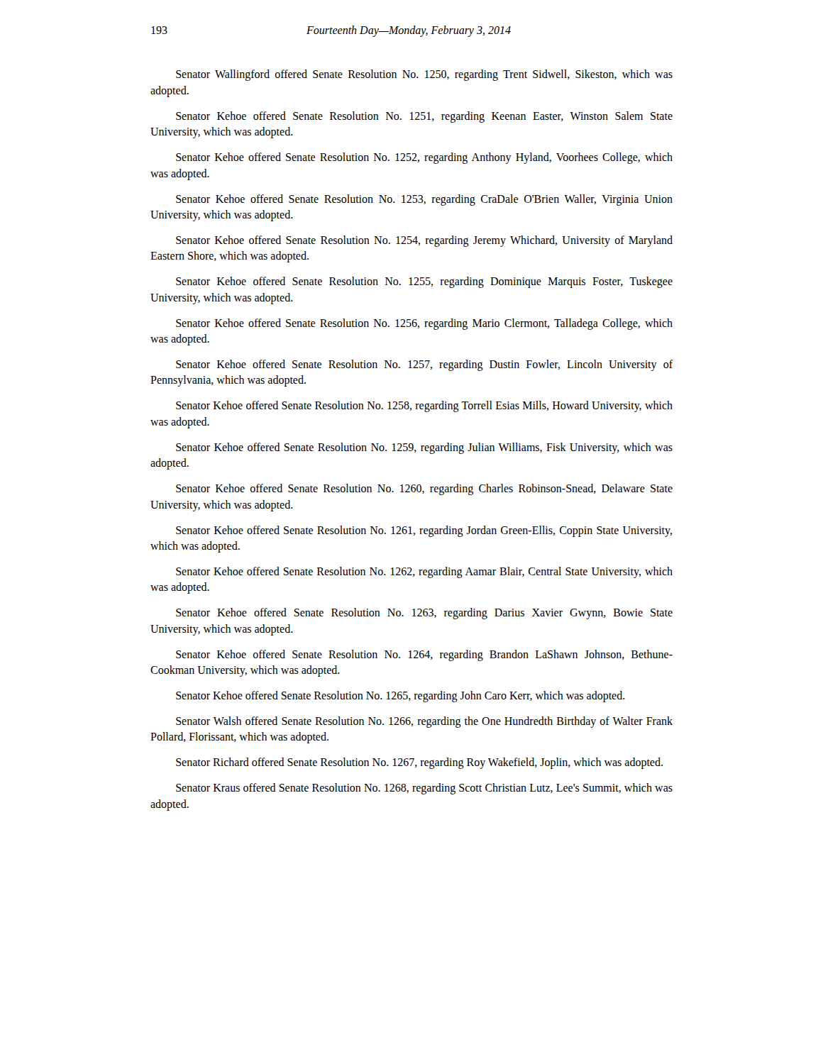193 Fourteenth Day—Monday, February 3, 2014
Senator Wallingford offered Senate Resolution No. 1250, regarding Trent Sidwell, Sikeston, which was adopted.
Senator Kehoe offered Senate Resolution No. 1251, regarding Keenan Easter, Winston Salem State University, which was adopted.
Senator Kehoe offered Senate Resolution No. 1252, regarding Anthony Hyland, Voorhees College, which was adopted.
Senator Kehoe offered Senate Resolution No. 1253, regarding CraDale O'Brien Waller, Virginia Union University, which was adopted.
Senator Kehoe offered Senate Resolution No. 1254, regarding Jeremy Whichard, University of Maryland Eastern Shore, which was adopted.
Senator Kehoe offered Senate Resolution No. 1255, regarding Dominique Marquis Foster, Tuskegee University, which was adopted.
Senator Kehoe offered Senate Resolution No. 1256, regarding Mario Clermont, Talladega College, which was adopted.
Senator Kehoe offered Senate Resolution No. 1257, regarding Dustin Fowler, Lincoln University of Pennsylvania, which was adopted.
Senator Kehoe offered Senate Resolution No. 1258, regarding Torrell Esias Mills, Howard University, which was adopted.
Senator Kehoe offered Senate Resolution No. 1259, regarding Julian Williams, Fisk University, which was adopted.
Senator Kehoe offered Senate Resolution No. 1260, regarding Charles Robinson-Snead, Delaware State University, which was adopted.
Senator Kehoe offered Senate Resolution No. 1261, regarding Jordan Green-Ellis, Coppin State University, which was adopted.
Senator Kehoe offered Senate Resolution No. 1262, regarding Aamar Blair, Central State University, which was adopted.
Senator Kehoe offered Senate Resolution No. 1263, regarding Darius Xavier Gwynn, Bowie State University, which was adopted.
Senator Kehoe offered Senate Resolution No. 1264, regarding Brandon LaShawn Johnson, Bethune-Cookman University, which was adopted.
Senator Kehoe offered Senate Resolution No. 1265, regarding John Caro Kerr, which was adopted.
Senator Walsh offered Senate Resolution No. 1266, regarding the One Hundredth Birthday of Walter Frank Pollard, Florissant, which was adopted.
Senator Richard offered Senate Resolution No. 1267, regarding Roy Wakefield, Joplin, which was adopted.
Senator Kraus offered Senate Resolution No. 1268, regarding Scott Christian Lutz, Lee's Summit, which was adopted.